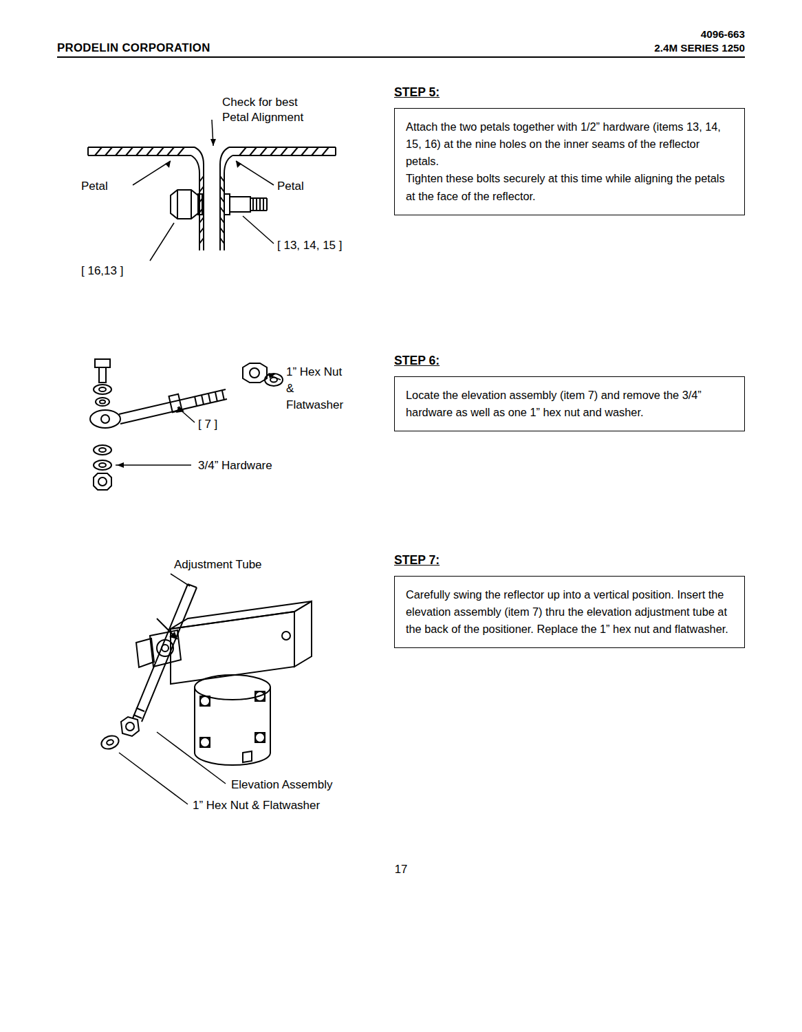PRODELIN CORPORATION
4096-663
2.4M SERIES 1250
Check for best Petal Alignment Petal Petal [ 13, 14, 15 ] [ 16,13 ]
STEP 5:
Attach the two petals together with 1/2” hardware (items 13, 14, 15, 16) at the nine holes on the inner seams of the reflector petals.
Tighten these bolts securely at this time while aligning the petals at the face of the reflector.
1” Hex Nut & Flatwasher [ 7 ] 3/4” Hardware
STEP 6:
Locate the elevation assembly (item 7) and remove the 3/4” hardware as well as one 1” hex nut and washer.
Adjustment Tube Elevation Assembly 1” Hex Nut & Flatwasher
STEP 7:
Carefully swing the reflector up into a vertical position. Insert the elevation assembly (item 7) thru the elevation adjustment tube at the back of the positioner. Replace the 1” hex nut and flatwasher.
17